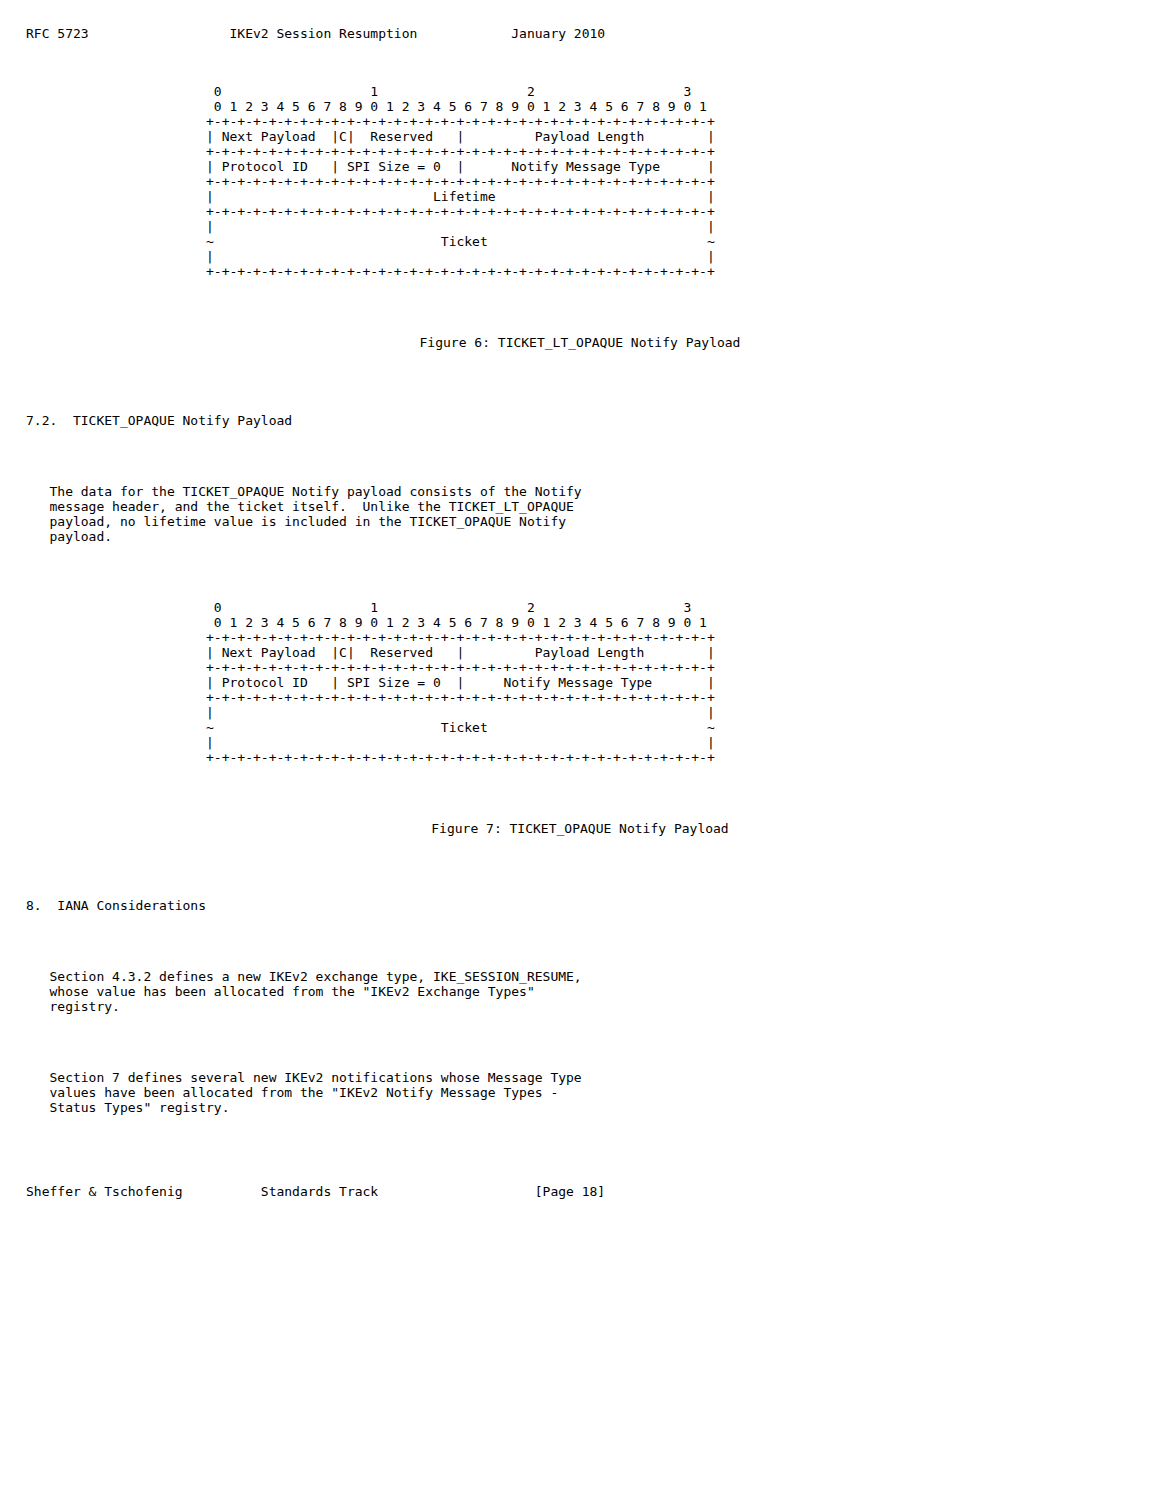RFC 5723 IKEv2 Session Resumption January 2010
0 1 2 3 0 1 2 3 4 5 6 7 8 9 0 1 2 3 4 5 6 7 8 9 0 1 2 3 4 5 6 7 8 9 0 1 +-+-+-+-+-+-+-+-+-+-+-+-+-+-+-+-+-+-+-+-+-+-+-+-+-+-+-+-+-+-+-+-+ | Next Payload |C| Reserved | Payload Length | +-+-+-+-+-+-+-+-+-+-+-+-+-+-+-+-+-+-+-+-+-+-+-+-+-+-+-+-+-+-+-+-+ | Protocol ID | SPI Size = 0 | Notify Message Type | +-+-+-+-+-+-+-+-+-+-+-+-+-+-+-+-+-+-+-+-+-+-+-+-+-+-+-+-+-+-+-+-+ | Lifetime | +-+-+-+-+-+-+-+-+-+-+-+-+-+-+-+-+-+-+-+-+-+-+-+-+-+-+-+-+-+-+-+-+ | | ~ Ticket ~ | | +-+-+-+-+-+-+-+-+-+-+-+-+-+-+-+-+-+-+-+-+-+-+-+-+-+-+-+-+-+-+-+-+
Figure 6: TICKET_LT_OPAQUE Notify Payload
7.2. TICKET_OPAQUE Notify Payload
The data for the TICKET_OPAQUE Notify payload consists of the Notify message header, and the ticket itself. Unlike the TICKET_LT_OPAQUE payload, no lifetime value is included in the TICKET_OPAQUE Notify payload.
0 1 2 3 0 1 2 3 4 5 6 7 8 9 0 1 2 3 4 5 6 7 8 9 0 1 2 3 4 5 6 7 8 9 0 1 +-+-+-+-+-+-+-+-+-+-+-+-+-+-+-+-+-+-+-+-+-+-+-+-+-+-+-+-+-+-+-+-+ | Next Payload |C| Reserved | Payload Length | +-+-+-+-+-+-+-+-+-+-+-+-+-+-+-+-+-+-+-+-+-+-+-+-+-+-+-+-+-+-+-+-+ | Protocol ID | SPI Size = 0 | Notify Message Type | +-+-+-+-+-+-+-+-+-+-+-+-+-+-+-+-+-+-+-+-+-+-+-+-+-+-+-+-+-+-+-+-+ | | ~ Ticket ~ | | +-+-+-+-+-+-+-+-+-+-+-+-+-+-+-+-+-+-+-+-+-+-+-+-+-+-+-+-+-+-+-+-+
Figure 7: TICKET_OPAQUE Notify Payload
8. IANA Considerations
Section 4.3.2 defines a new IKEv2 exchange type, IKE_SESSION_RESUME, whose value has been allocated from the "IKEv2 Exchange Types" registry.
Section 7 defines several new IKEv2 notifications whose Message Type values have been allocated from the "IKEv2 Notify Message Types - Status Types" registry.
Sheffer & Tschofenig Standards Track [Page 18]